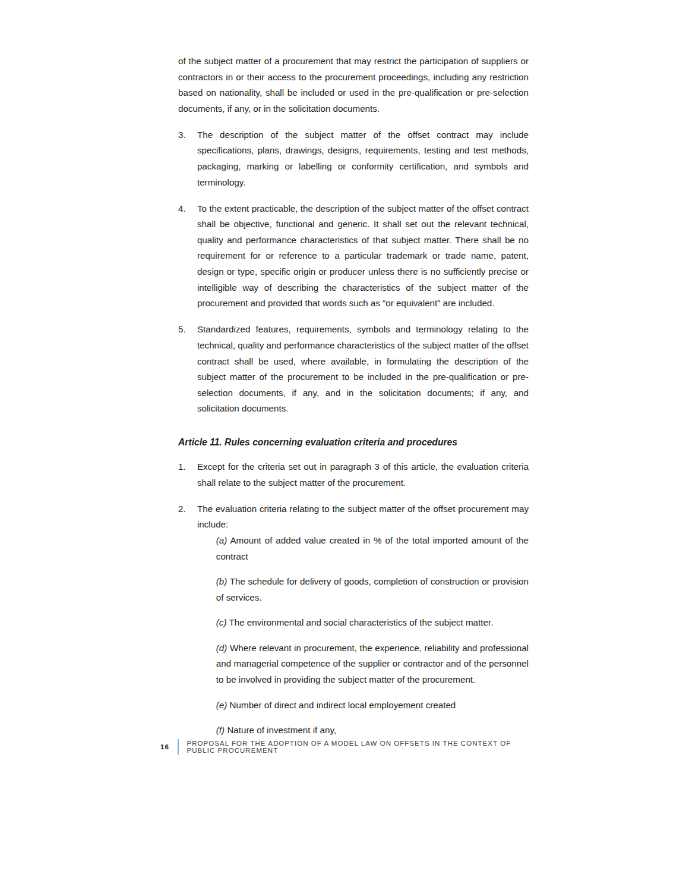of the subject matter of a procurement that may restrict the participation of suppliers or contractors in or their access to the procurement proceedings, including any restriction based on nationality, shall be included or used in the pre-qualification or pre-selection documents, if any, or in the solicitation documents.
The description of the subject matter of the offset contract may include specifications, plans, drawings, designs, requirements, testing and test methods, packaging, marking or labelling or conformity certification, and symbols and terminology.
To the extent practicable, the description of the subject matter of the offset contract shall be objective, functional and generic. It shall set out the relevant technical, quality and performance characteristics of that subject matter. There shall be no requirement for or reference to a particular trademark or trade name, patent, design or type, specific origin or producer unless there is no sufficiently precise or intelligible way of describing the characteristics of the subject matter of the procurement and provided that words such as “or equivalent” are included.
Standardized features, requirements, symbols and terminology relating to the technical, quality and performance characteristics of the subject matter of the offset contract shall be used, where available, in formulating the description of the subject matter of the procurement to be included in the pre-qualification or pre-selection documents, if any, and in the solicitation documents; if any, and solicitation documents.
Article 11. Rules concerning evaluation criteria and procedures
Except for the criteria set out in paragraph 3 of this article, the evaluation criteria shall relate to the subject matter of the procurement.
The evaluation criteria relating to the subject matter of the offset procurement may include:
(a) Amount of added value created in % of the total imported amount of the contract
(b) The schedule for delivery of goods, completion of construction or provision of services.
(c) The environmental and social characteristics of the subject matter.
(d) Where relevant in procurement, the experience, reliability and professional and managerial competence of the supplier or contractor and of the personnel to be involved in providing the subject matter of the procurement.
(e) Number of direct and indirect local employement created
(f) Nature of investment if any,
16 Proposal for the adoption of a model law on offsets in the context of public procurement